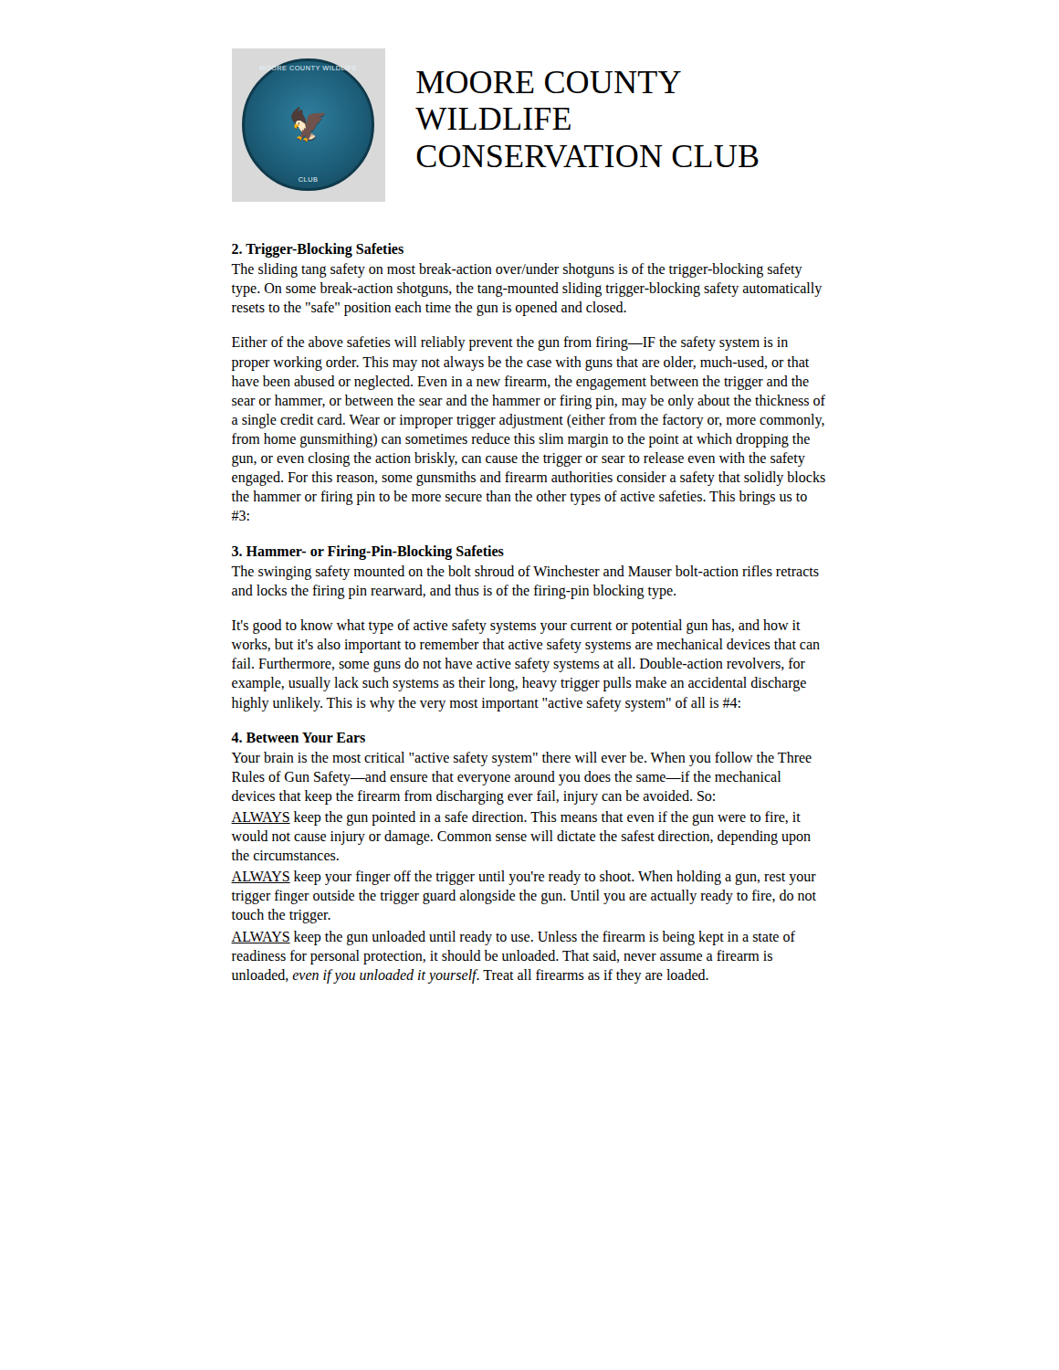MOORE COUNTY WILDLIFE
🦅
CLUB
MOORE COUNTY WILDLIFE
CONSERVATION CLUB
2. Trigger-Blocking Safeties
The sliding tang safety on most break-action over/under shotguns is of the trigger-blocking safety type. On some break-action shotguns, the tang-mounted sliding trigger-blocking safety automatically resets to the "safe" position each time the gun is opened and closed.
Either of the above safeties will reliably prevent the gun from firing—IF the safety system is in proper working order. This may not always be the case with guns that are older, much-used, or that have been abused or neglected. Even in a new firearm, the engagement between the trigger and the sear or hammer, or between the sear and the hammer or firing pin, may be only about the thickness of a single credit card. Wear or improper trigger adjustment (either from the factory or, more commonly, from home gunsmithing) can sometimes reduce this slim margin to the point at which dropping the gun, or even closing the action briskly, can cause the trigger or sear to release even with the safety engaged. For this reason, some gunsmiths and firearm authorities consider a safety that solidly blocks the hammer or firing pin to be more secure than the other types of active safeties. This brings us to #3:
3. Hammer- or Firing-Pin-Blocking Safeties
The swinging safety mounted on the bolt shroud of Winchester and Mauser bolt-action rifles retracts and locks the firing pin rearward, and thus is of the firing-pin blocking type.
It's good to know what type of active safety systems your current or potential gun has, and how it works, but it's also important to remember that active safety systems are mechanical devices that can fail. Furthermore, some guns do not have active safety systems at all. Double-action revolvers, for example, usually lack such systems as their long, heavy trigger pulls make an accidental discharge highly unlikely. This is why the very most important "active safety system" of all is #4:
4. Between Your Ears
Your brain is the most critical "active safety system" there will ever be. When you follow the Three Rules of Gun Safety—and ensure that everyone around you does the same—if the mechanical devices that keep the firearm from discharging ever fail, injury can be avoided. So:
ALWAYS keep the gun pointed in a safe direction. This means that even if the gun were to fire, it would not cause injury or damage. Common sense will dictate the safest direction, depending upon the circumstances.
ALWAYS keep your finger off the trigger until you're ready to shoot. When holding a gun, rest your trigger finger outside the trigger guard alongside the gun. Until you are actually ready to fire, do not touch the trigger.
ALWAYS keep the gun unloaded until ready to use. Unless the firearm is being kept in a state of readiness for personal protection, it should be unloaded. That said, never assume a firearm is unloaded, even if you unloaded it yourself. Treat all firearms as if they are loaded.